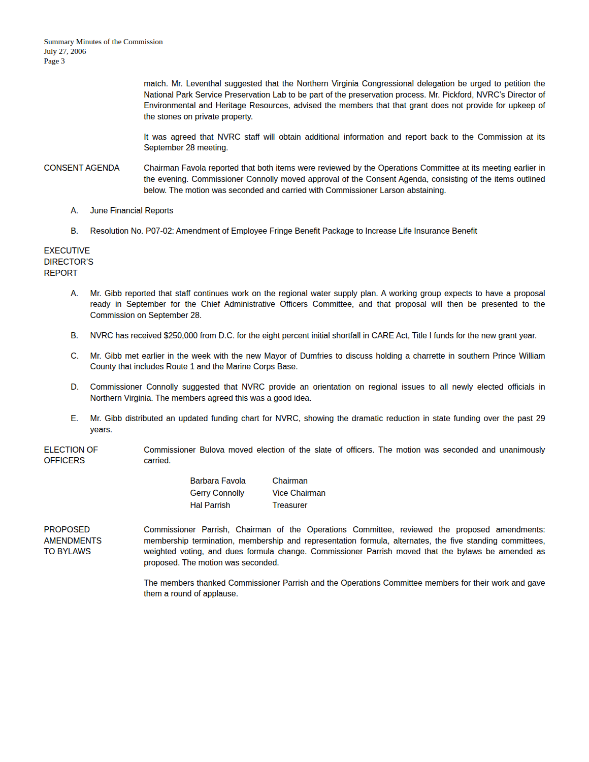Summary Minutes of the Commission
July 27, 2006
Page 3
match. Mr. Leventhal suggested that the Northern Virginia Congressional delegation be urged to petition the National Park Service Preservation Lab to be part of the preservation process. Mr. Pickford, NVRC’s Director of Environmental and Heritage Resources, advised the members that that grant does not provide for upkeep of the stones on private property.
It was agreed that NVRC staff will obtain additional information and report back to the Commission at its September 28 meeting.
Consent Agenda
Chairman Favola reported that both items were reviewed by the Operations Committee at its meeting earlier in the evening. Commissioner Connolly moved approval of the Consent Agenda, consisting of the items outlined below. The motion was seconded and carried with Commissioner Larson abstaining.
A.
June Financial Reports
B.
Resolution No. P07-02: Amendment of Employee Fringe Benefit Package to Increase Life Insurance Benefit
Executive
Director’s
Report
A.
Mr. Gibb reported that staff continues work on the regional water supply plan. A working group expects to have a proposal ready in September for the Chief Administrative Officers Committee, and that proposal will then be presented to the Commission on September 28.
B.
NVRC has received $250,000 from D.C. for the eight percent initial shortfall in CARE Act, Title I funds for the new grant year.
C.
Mr. Gibb met earlier in the week with the new Mayor of Dumfries to discuss holding a charrette in southern Prince William County that includes Route 1 and the Marine Corps Base.
D.
Commissioner Connolly suggested that NVRC provide an orientation on regional issues to all newly elected officials in Northern Virginia. The members agreed this was a good idea.
E.
Mr. Gibb distributed an updated funding chart for NVRC, showing the dramatic reduction in state funding over the past 29 years.
Election of
Officers
Commissioner Bulova moved election of the slate of officers. The motion was seconded and unanimously carried.
| Barbara Favola | Chairman |
| Gerry Connolly | Vice Chairman |
| Hal Parrish | Treasurer |
Proposed
Amendments
to Bylaws
Commissioner Parrish, Chairman of the Operations Committee, reviewed the proposed amendments: membership termination, membership and representation formula, alternates, the five standing committees, weighted voting, and dues formula change. Commissioner Parrish moved that the bylaws be amended as proposed. The motion was seconded.
The members thanked Commissioner Parrish and the Operations Committee members for their work and gave them a round of applause.